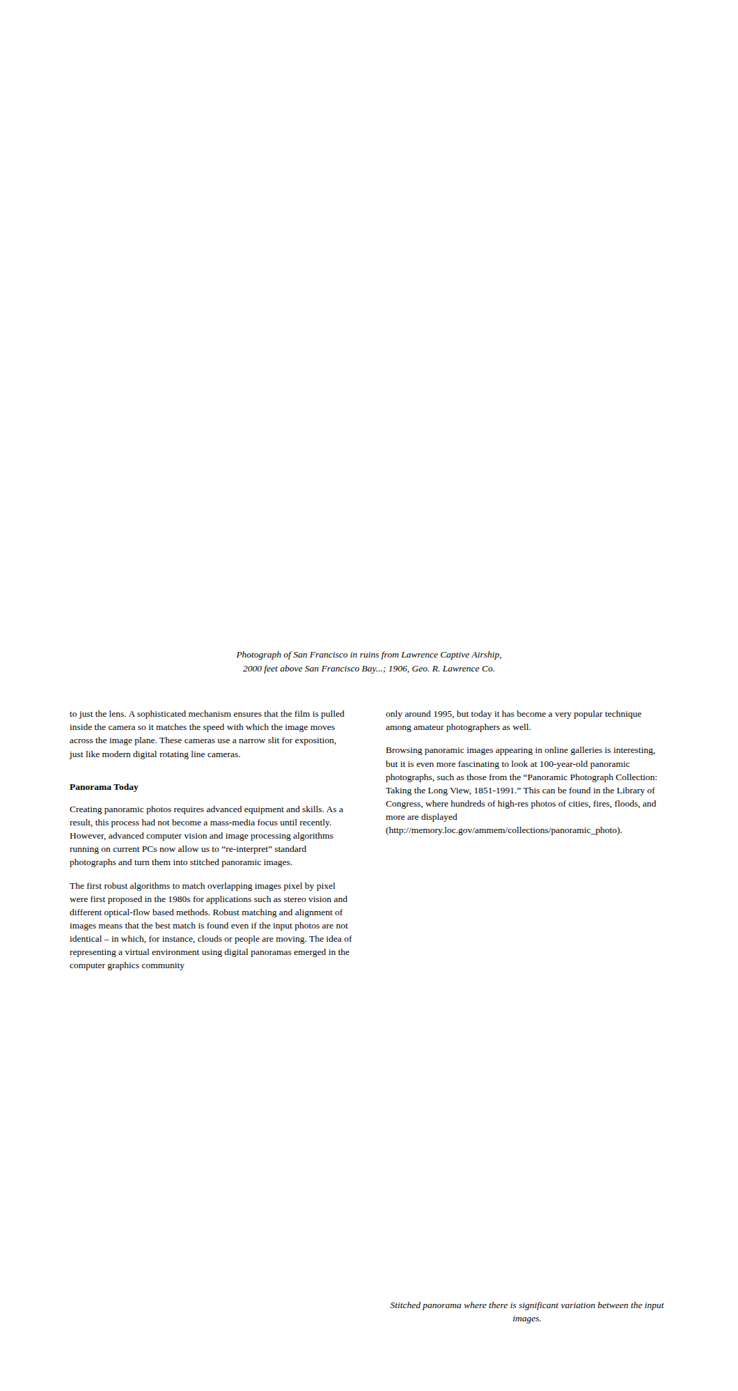Photograph of San Francisco in ruins from Lawrence Captive Airship,
2000 feet above San Francisco Bay...; 1906, Geo. R. Lawrence Co.
to just the lens. A sophisticated mechanism ensures that the film is pulled inside the camera so it matches the speed with which the image moves across the image plane. These cameras use a narrow slit for exposition, just like modern digital rotating line cameras.
Panorama Today
Creating panoramic photos requires advanced equipment and skills. As a result, this process had not become a mass-media focus until recently. However, advanced computer vision and image processing algorithms running on current PCs now allow us to “re-interpret” standard photographs and turn them into stitched panoramic images.
The first robust algorithms to match overlapping images pixel by pixel were first proposed in the 1980s for applications such as stereo vision and different optical-flow based methods. Robust matching and alignment of images means that the best match is found even if the input photos are not identical – in which, for instance, clouds or people are moving. The idea of representing a virtual environment using digital panoramas emerged in the computer graphics community
only around 1995, but today it has become a very popular technique among amateur photographers as well.
Browsing panoramic images appearing in online galleries is interesting, but it is even more fascinating to look at 100-year-old panoramic photographs, such as those from the “Panoramic Photograph Collection: Taking the Long View, 1851-1991.” This can be found in the Library of Congress, where hundreds of high-res photos of cities, fires, floods, and more are displayed (http://memory.loc.gov/ammem/collections/panoramic_photo).
Stitched panorama where there is significant variation between the input images.